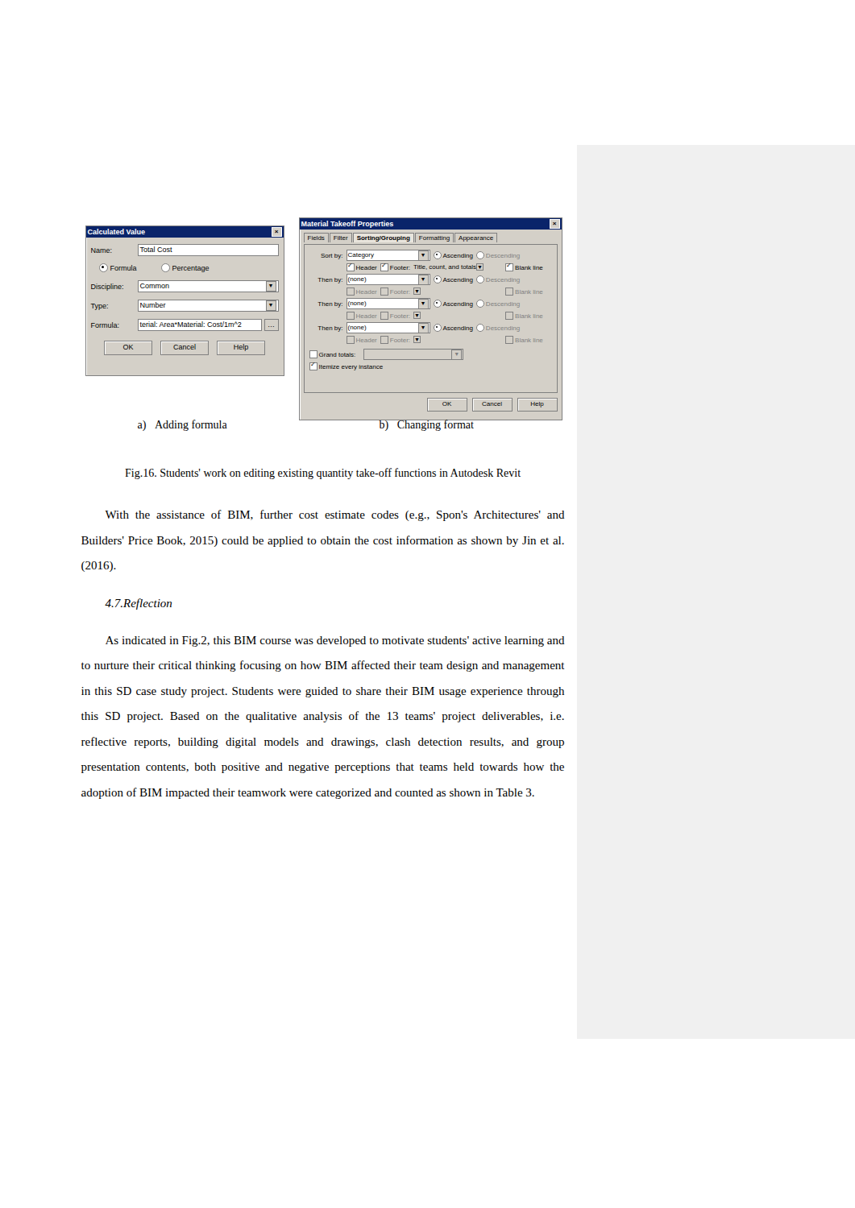Calculated Value×
Name:
Total Cost
Formula
Percentage
Discipline:
Common▼
Type:
Number▼
Formula:
terial: Area*Material: Cost/1m^2
…
OK
Cancel
Help
Material Takeoff Properties×
Fields
Filter
Sorting/Grouping
Formatting
Appearance
Sort by: Category▼ Ascending Descending
Header Footer: Title, count, and totals▼ Blank line
Then by: (none)▼ Ascending Descending
Header Footer: ▼ Blank line
Then by: (none)▼ Ascending Descending
Header Footer: ▼ Blank line
Then by: (none)▼ Ascending Descending
Header Footer: ▼ Blank line
Grand totals: ▼
Itemize every instance
OK
Cancel
Help
a) Adding formula b) Changing format
Fig.16. Students' work on editing existing quantity take-off functions in Autodesk Revit
With the assistance of BIM, further cost estimate codes (e.g., Spon's Architectures' and Builders' Price Book, 2015) could be applied to obtain the cost information as shown by Jin et al. (2016).
4.7.Reflection
As indicated in Fig.2, this BIM course was developed to motivate students' active learning and to nurture their critical thinking focusing on how BIM affected their team design and management in this SD case study project. Students were guided to share their BIM usage experience through this SD project. Based on the qualitative analysis of the 13 teams' project deliverables, i.e. reflective reports, building digital models and drawings, clash detection results, and group presentation contents, both positive and negative perceptions that teams held towards how the adoption of BIM impacted their teamwork were categorized and counted as shown in Table 3.